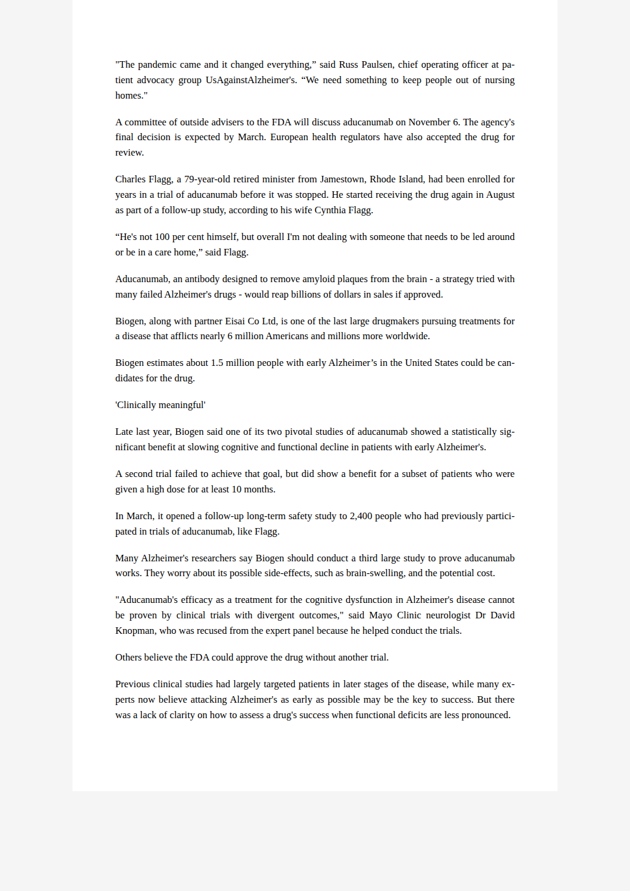"The pandemic came and it changed everything,” said Russ Paulsen, chief operating officer at patient advocacy group UsAgainstAlzheimer's. “We need something to keep people out of nursing homes."
A committee of outside advisers to the FDA will discuss aducanumab on November 6. The agency's final decision is expected by March. European health regulators have also accepted the drug for review.
Charles Flagg, a 79-year-old retired minister from Jamestown, Rhode Island, had been enrolled for years in a trial of aducanumab before it was stopped. He started receiving the drug again in August as part of a follow-up study, according to his wife Cynthia Flagg.
“He's not 100 per cent himself, but overall I'm not dealing with someone that needs to be led around or be in a care home,” said Flagg.
Aducanumab, an antibody designed to remove amyloid plaques from the brain - a strategy tried with many failed Alzheimer's drugs - would reap billions of dollars in sales if approved.
Biogen, along with partner Eisai Co Ltd, is one of the last large drugmakers pursuing treatments for a disease that afflicts nearly 6 million Americans and millions more worldwide.
Biogen estimates about 1.5 million people with early Alzheimer’s in the United States could be candidates for the drug.
'Clinically meaningful'
Late last year, Biogen said one of its two pivotal studies of aducanumab showed a statistically significant benefit at slowing cognitive and functional decline in patients with early Alzheimer's.
A second trial failed to achieve that goal, but did show a benefit for a subset of patients who were given a high dose for at least 10 months.
In March, it opened a follow-up long-term safety study to 2,400 people who had previously participated in trials of aducanumab, like Flagg.
Many Alzheimer's researchers say Biogen should conduct a third large study to prove aducanumab works. They worry about its possible side-effects, such as brain-swelling, and the potential cost.
"Aducanumab's efficacy as a treatment for the cognitive dysfunction in Alzheimer's disease cannot be proven by clinical trials with divergent outcomes," said Mayo Clinic neurologist Dr David Knopman, who was recused from the expert panel because he helped conduct the trials.
Others believe the FDA could approve the drug without another trial.
Previous clinical studies had largely targeted patients in later stages of the disease, while many experts now believe attacking Alzheimer's as early as possible may be the key to success. But there was a lack of clarity on how to assess a drug's success when functional deficits are less pronounced.